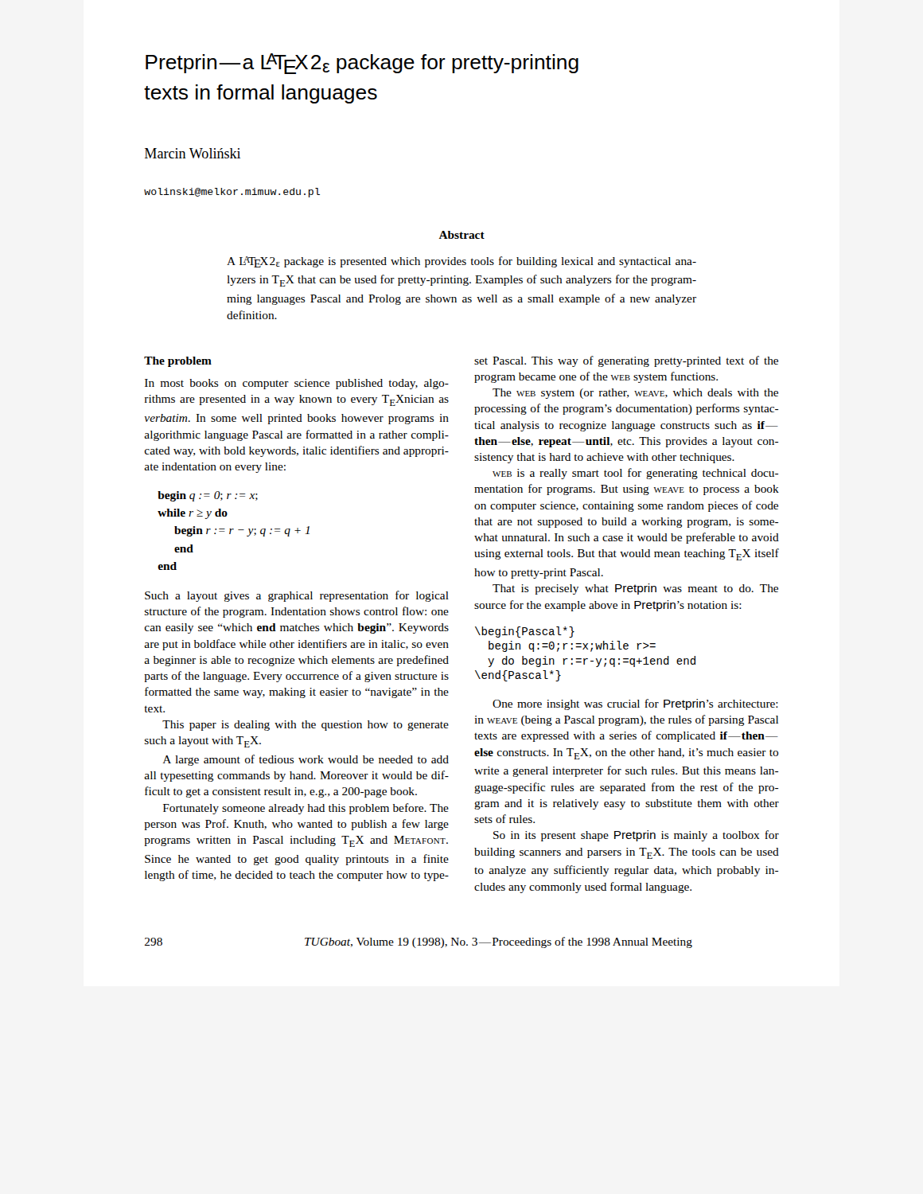Pretprin — a La TEX 2ε package for pretty-printing
texts in formal languages
Marcin Woliński
wolinski@melkor.mimuw.edu.pl
Abstract
A La TEX 2ε package is presented which provides tools for building lexical and syntactical analyzers in TEX that can be used for pretty-printing. Examples of such analyzers for the programming languages Pascal and Prolog are shown as well as a small example of a new analyzer definition.
The problem
In most books on computer science published today, algorithms are presented in a way known to every TEXnician as verbatim. In some well printed books however programs in algorithmic language Pascal are formatted in a rather complicated way, with bold keywords, italic identifiers and appropriate indentation on every line:
begin q := 0; r := x;
while r ≥ y do
begin r := r − y; q := q + 1
end
end
Such a layout gives a graphical representation for logical structure of the program. Indentation shows control flow: one can easily see “which end matches which begin”. Keywords are put in boldface while other identifiers are in italic, so even a beginner is able to recognize which elements are predefined parts of the language. Every occurrence of a given structure is formatted the same way, making it easier to “navigate” in the text.
This paper is dealing with the question how to generate such a layout with TEX.
A large amount of tedious work would be needed to add all typesetting commands by hand. Moreover it would be difficult to get a consistent result in, e.g., a 200-page book.
Fortunately someone already had this problem before. The person was Prof. Knuth, who wanted to publish a few large programs written in Pascal including TEX and Metafont. Since he wanted to get good quality printouts in a finite length of time, he decided to teach the computer how to typeset Pascal. This way of generating pretty-printed text of the program became one of the web system functions.
The web system (or rather, weave, which deals with the processing of the program’s documentation) performs syntactical analysis to recognize language constructs such as if — then — else, repeat — until, etc. This provides a layout consistency that is hard to achieve with other techniques.
web is a really smart tool for generating technical documentation for programs. But using weave to process a book on computer science, containing some random pieces of code that are not supposed to build a working program, is somewhat unnatural. In such a case it would be preferable to avoid using external tools. But that would mean teaching TEX itself how to pretty-print Pascal.
That is precisely what Pretprin was meant to do. The source for the example above in Pretprin’s notation is:
\begin{Pascal*} begin q:=0;r:=x;while r>= y do begin r:=r-y;q:=q+1end end \end{Pascal*}
One more insight was crucial for Pretprin’s architecture: in weave (being a Pascal program), the rules of parsing Pascal texts are expressed with a series of complicated if — then — else constructs. In TEX, on the other hand, it’s much easier to write a general interpreter for such rules. But this means language-specific rules are separated from the rest of the program and it is relatively easy to substitute them with other sets of rules.
So in its present shape Pretprin is mainly a toolbox for building scanners and parsers in TEX. The tools can be used to analyze any sufficiently regular data, which probably includes any commonly used formal language.
298
TUGboat, Volume 19 (1998), No. 3 — Proceedings of the 1998 Annual Meeting